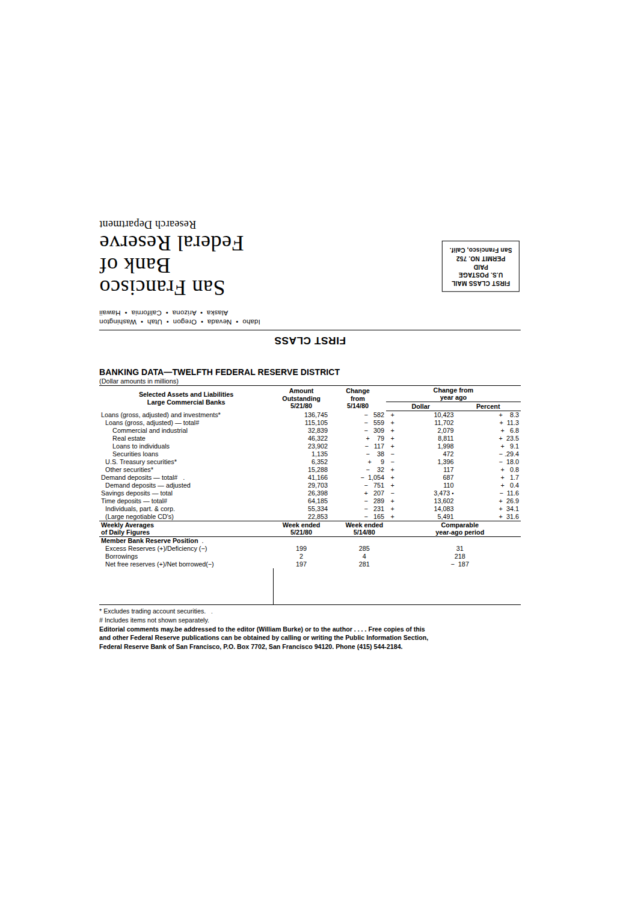FIRST CLASS
Idaho • Nevada • Oregon • Utah • Washington
Alaska • Arizona • California • Hawaii
San Francisco Bank of Federal Reserve Research Department
FIRST CLASS MAIL
U.S. POSTAGE
PAID
PERMIT NO. 752
San Francisco, Calif.
BANKING DATA—TWELFTH FEDERAL RESERVE DISTRICT
(Dollar amounts in millions)
| Selected Assets and Liabilities Large Commercial Banks | Amount Outstanding 5/21/80 | Change from 5/14/80 | Change from year ago |
| --- | --- | --- | --- |
| Dollar | Percent |
| Loans (gross, adjusted) and investments* | 136,745 | − 582 | + | 10,423 | + 8.3 |
| Loans (gross, adjusted) — total# | 115,105 | − 559 | + | 11,702 | + 11.3 |
| Commercial and industrial | 32,839 | − 309 | + | 2,079 | + 6.8 |
| Real estate | 46,322 | + 79 | + | 8,811 | + 23.5 |
| Loans to individuals | 23,902 | − 117 | + | 1,998 | + 9.1 |
| Securities loans | 1,135 | − 38 | − | 472 | − .29.4 |
| U.S. Treasury securities* | 6,352 | + 9 | − | 1,396 | − 18.0 |
| Other securities* | 15,288 | − 32 | + | 117 | + 0.8 |
| Demand deposits — total# . | 41,166 | − 1,054 | + | 687 | + 1.7 |
| Demand deposits — adjusted | 29,703 | − 751 | + | 110 | + 0.4 |
| Savings deposits — total | 26,398 | + 207 | − | 3,473 • | − 11.6 |
| Time deposits — total# | 64,185 | − 289 | + | 13,602 | + 26.9 |
| Individuals, part. & corp. | 55,334 | − 231 | + | 14,083 | + 34.1 |
| (Large negotiable CD's) | 22,853 | − 165 | + | 5,491 | + 31.6 |
| Weekly Averages of Daily Figures | Week ended 5/21/80 | Week ended 5/14/80 | Comparable year-ago period |
| Member Bank Reserve Position . | | | |
| Excess Reserves (+)/Deficiency (−) | 199 | 285 | 31 |
| Borrowings | 2 | 4 | 218 |
| Net free reserves (+)/Net borrowed(−) | 197 | 281 | − 187 |
* Excludes trading account securities. .
# Includes items not shown separately.
Editorial comments may.be addressed to the editor (William Burke) or to the author . . . . Free copies of this
and other Federal Reserve publications can be obtained by calling or writing the Public Information Section,
Federal Reserve Bank of San Francisco, P.O. Box 7702, San Francisco 94120. Phone (415) 544-2184.